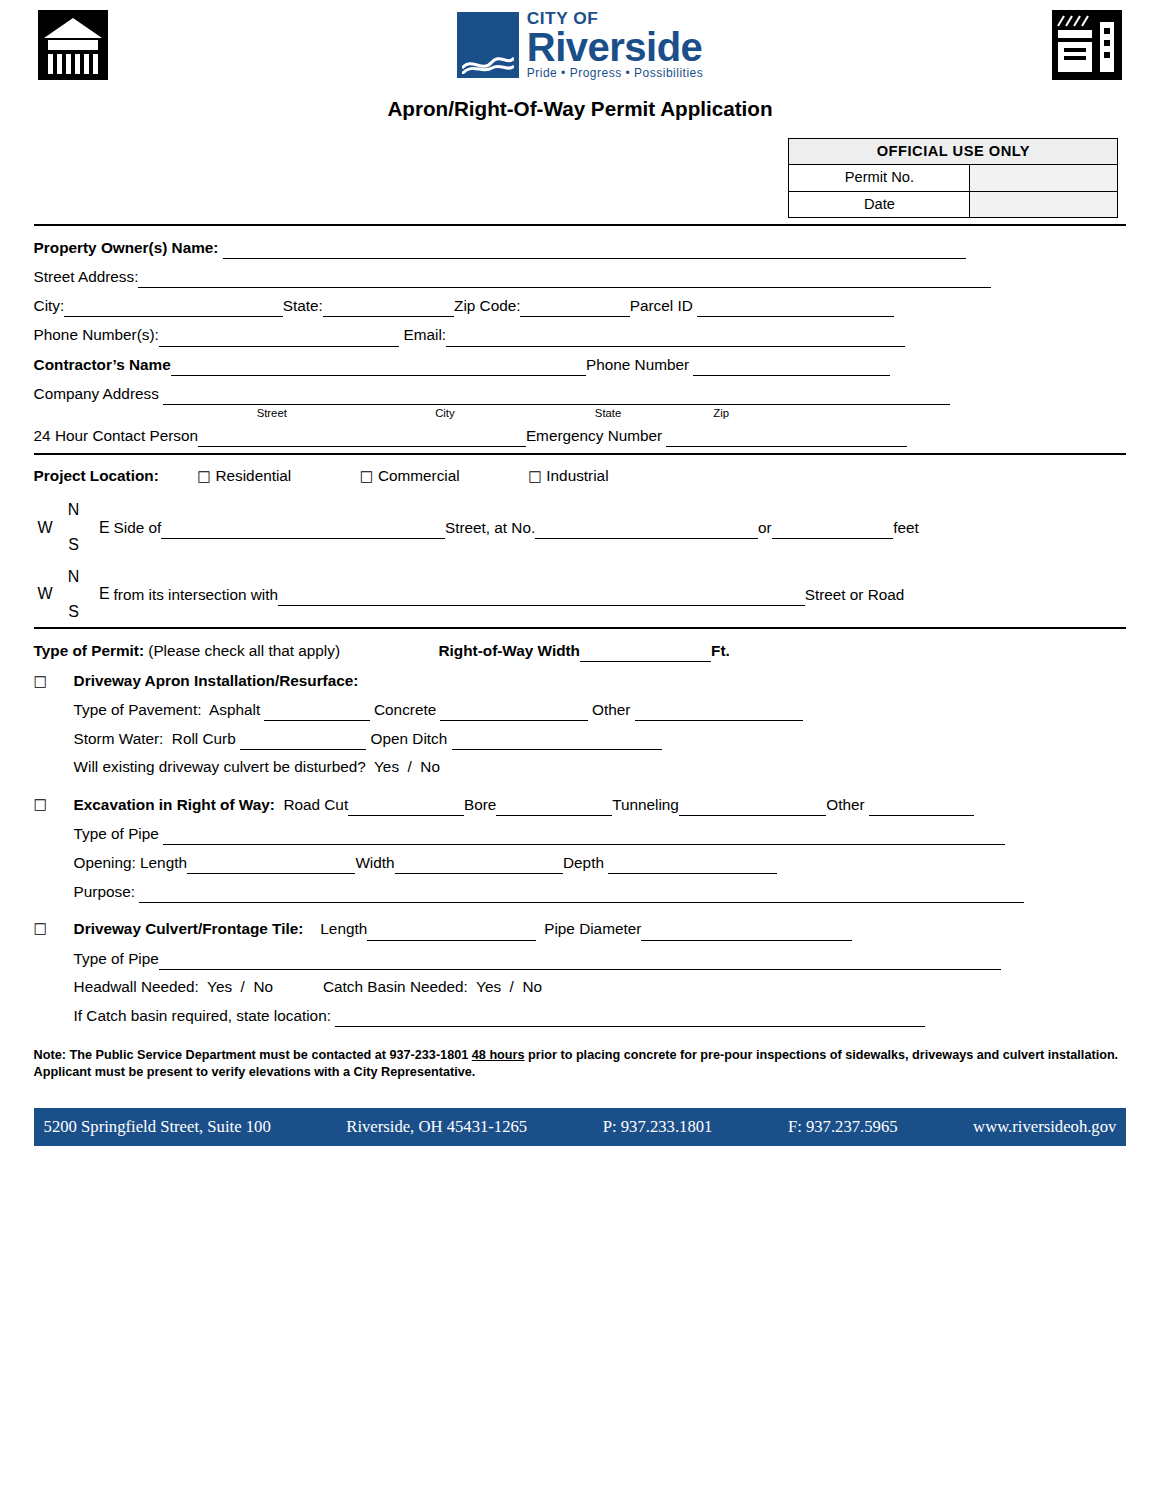CITY OF
Riverside
Pride • Progress • Possibilities
Apron/Right-Of-Way Permit Application
| OFFICIAL USE ONLY |
| --- |
| Permit No. | |
| Date | |
Property Owner(s) Name:
Street Address:
City: State: Zip Code: Parcel ID
Phone Number(s): Email:
Contractor’s Name Phone Number
Company Address
Street City State Zip
24 Hour Contact Person Emergency Number
Project Location: □ Residential □ Commercial □ Industrial
N
WE
S
Side of Street, at No. or feet
N
WE
S
from its intersection with Street or Road
Type of Permit: (Please check all that apply) Right-of-Way Width Ft.
□
Driveway Apron Installation/Resurface:
Type of Pavement: Asphalt Concrete Other
Storm Water: Roll Curb Open Ditch
Will existing driveway culvert be disturbed? Yes / No
□
Excavation in Right of Way: Road Cut Bore Tunneling Other
Type of Pipe
Opening: Length Width Depth
Purpose:
□
Driveway Culvert/Frontage Tile: Length Pipe Diameter
Type of Pipe
Headwall Needed: Yes / No Catch Basin Needed: Yes / No
If Catch basin required, state location:
Note: The Public Service Department must be contacted at 937-233-1801 48 hours prior to placing concrete for pre-pour inspections of sidewalks, driveways and culvert installation. Applicant must be present to verify elevations with a City Representative.
5200 Springfield Street, Suite 100 Riverside, OH 45431-1265 P: 937.233.1801 F: 937.237.5965 www.riversideoh.gov